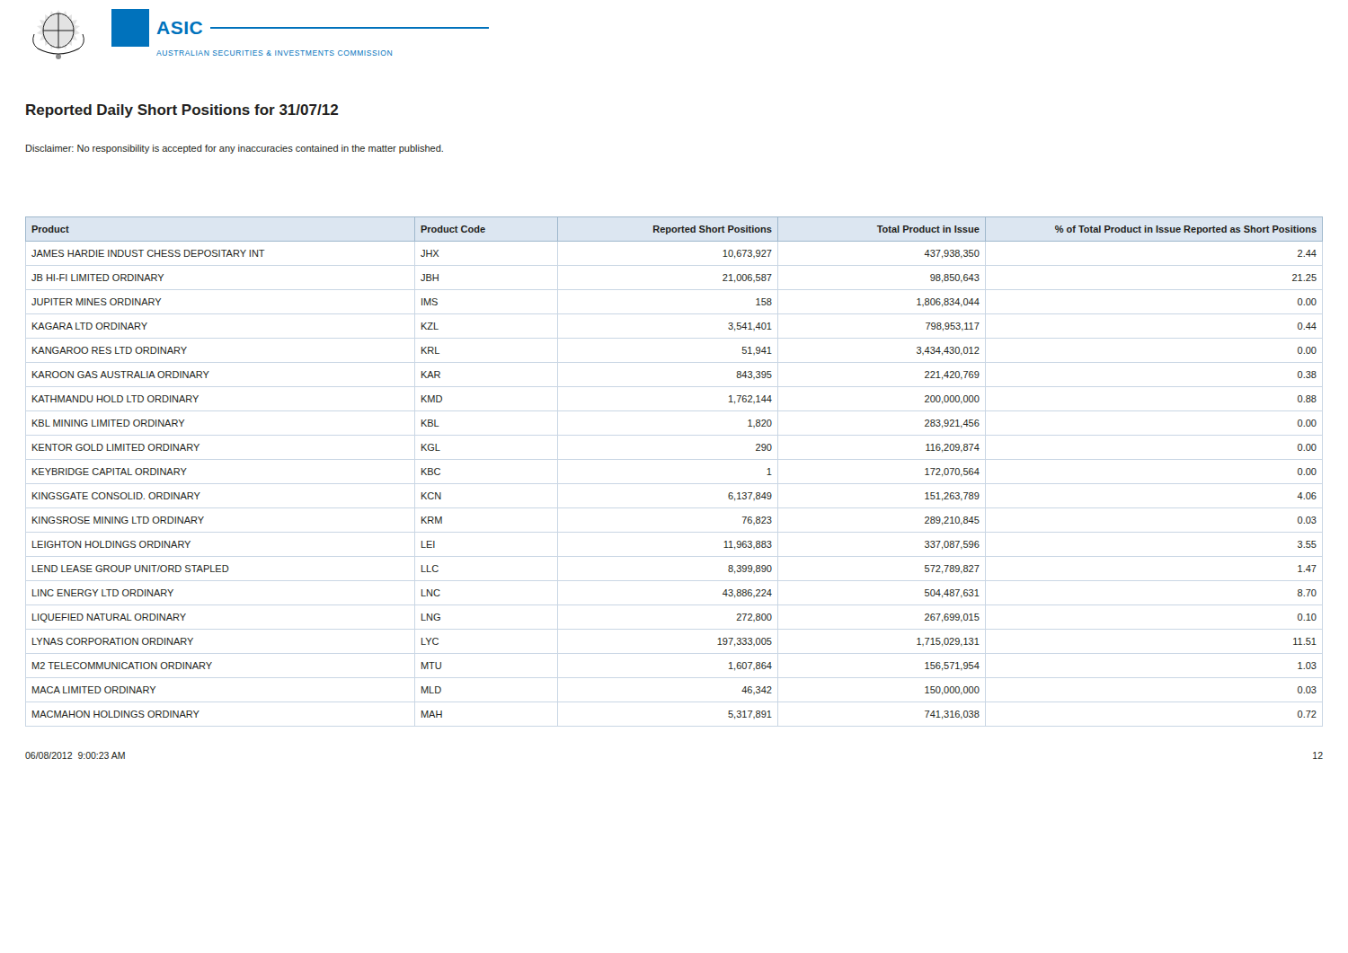ASIC
Australian Securities & Investments Commission
Reported Daily Short Positions for 31/07/12
Disclaimer: No responsibility is accepted for any inaccuracies contained in the matter published.
| Product | Product Code | Reported Short Positions | Total Product in Issue | % of Total Product in Issue Reported as Short Positions |
| --- | --- | --- | --- | --- |
| JAMES HARDIE INDUST CHESS DEPOSITARY INT | JHX | 10,673,927 | 437,938,350 | 2.44 |
| JB HI-FI LIMITED ORDINARY | JBH | 21,006,587 | 98,850,643 | 21.25 |
| JUPITER MINES ORDINARY | IMS | 158 | 1,806,834,044 | 0.00 |
| KAGARA LTD ORDINARY | KZL | 3,541,401 | 798,953,117 | 0.44 |
| KANGAROO RES LTD ORDINARY | KRL | 51,941 | 3,434,430,012 | 0.00 |
| KAROON GAS AUSTRALIA ORDINARY | KAR | 843,395 | 221,420,769 | 0.38 |
| KATHMANDU HOLD LTD ORDINARY | KMD | 1,762,144 | 200,000,000 | 0.88 |
| KBL MINING LIMITED ORDINARY | KBL | 1,820 | 283,921,456 | 0.00 |
| KENTOR GOLD LIMITED ORDINARY | KGL | 290 | 116,209,874 | 0.00 |
| KEYBRIDGE CAPITAL ORDINARY | KBC | 1 | 172,070,564 | 0.00 |
| KINGSGATE CONSOLID. ORDINARY | KCN | 6,137,849 | 151,263,789 | 4.06 |
| KINGSROSE MINING LTD ORDINARY | KRM | 76,823 | 289,210,845 | 0.03 |
| LEIGHTON HOLDINGS ORDINARY | LEI | 11,963,883 | 337,087,596 | 3.55 |
| LEND LEASE GROUP UNIT/ORD STAPLED | LLC | 8,399,890 | 572,789,827 | 1.47 |
| LINC ENERGY LTD ORDINARY | LNC | 43,886,224 | 504,487,631 | 8.70 |
| LIQUEFIED NATURAL ORDINARY | LNG | 272,800 | 267,699,015 | 0.10 |
| LYNAS CORPORATION ORDINARY | LYC | 197,333,005 | 1,715,029,131 | 11.51 |
| M2 TELECOMMUNICATION ORDINARY | MTU | 1,607,864 | 156,571,954 | 1.03 |
| MACA LIMITED ORDINARY | MLD | 46,342 | 150,000,000 | 0.03 |
| MACMAHON HOLDINGS ORDINARY | MAH | 5,317,891 | 741,316,038 | 0.72 |
06/08/2012 9:00:23 AM
12